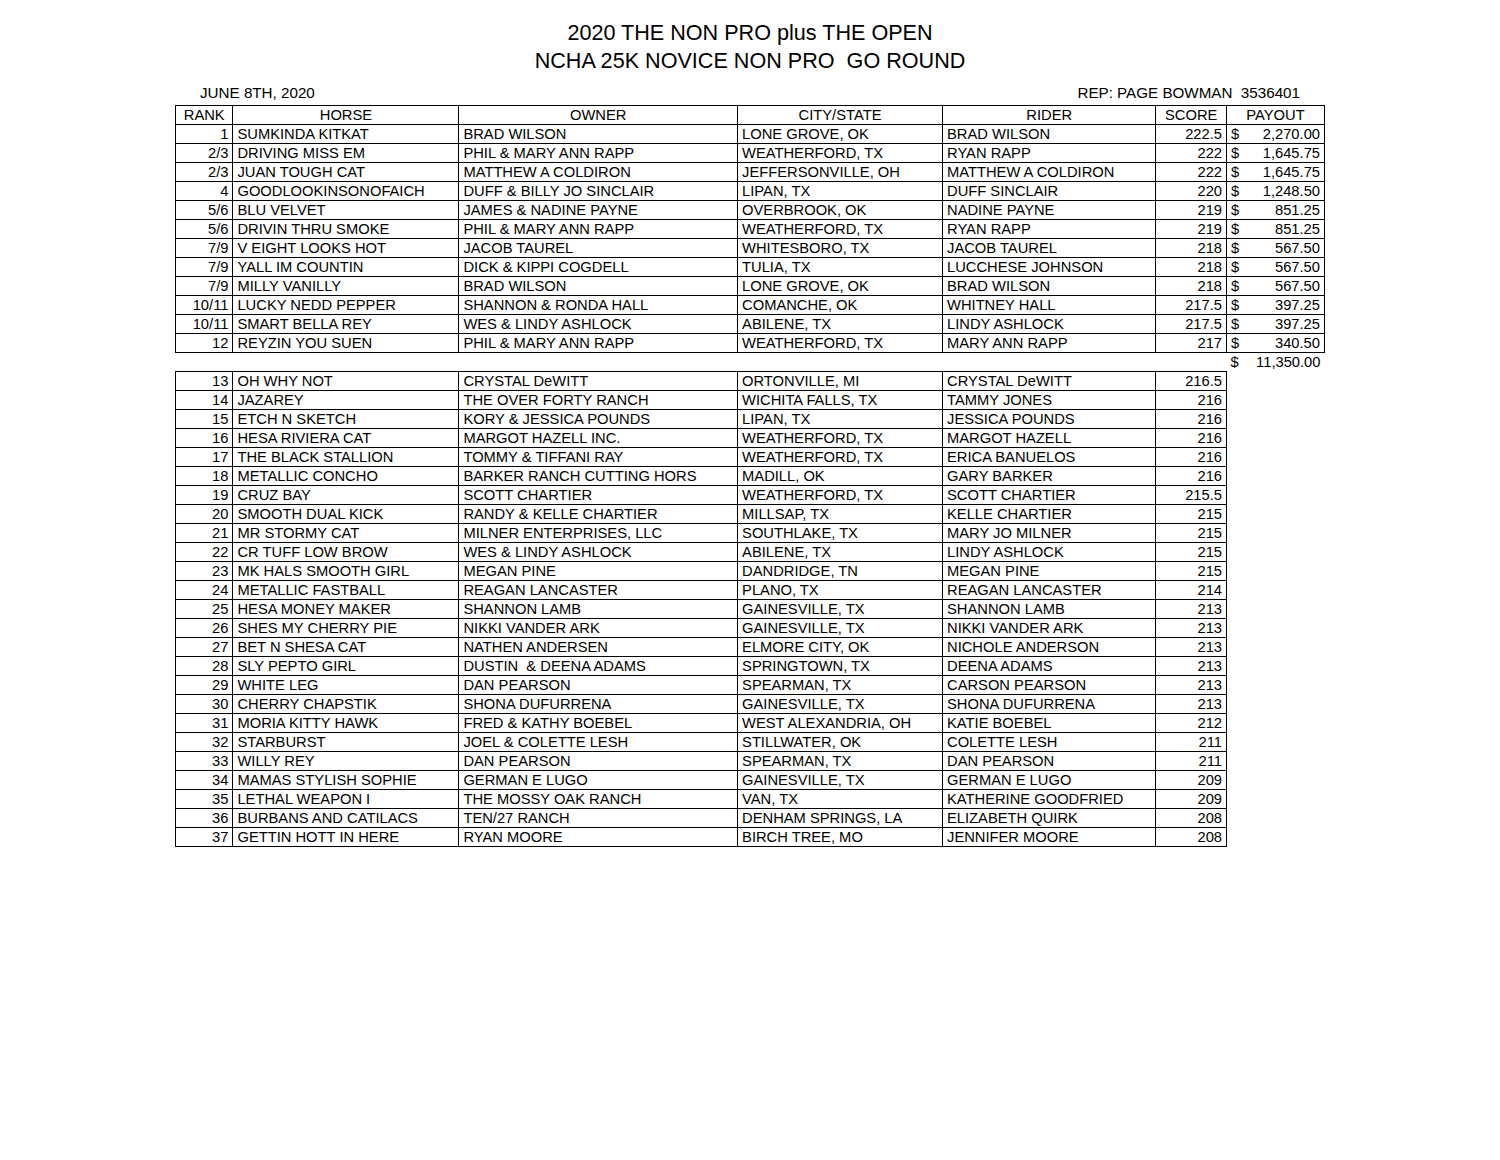2020 THE NON PRO plus THE OPEN
NCHA 25K NOVICE NON PRO GO ROUND
JUNE 8TH, 2020 REP: PAGE BOWMAN 3536401
| RANK | HORSE | OWNER | CITY/STATE | RIDER | SCORE | PAYOUT |
| --- | --- | --- | --- | --- | --- | --- |
| 1 | SUMKINDA KITKAT | BRAD WILSON | LONE GROVE, OK | BRAD WILSON | 222.5 | $ | 2,270.00 |
| 2/3 | DRIVING MISS EM | PHIL & MARY ANN RAPP | WEATHERFORD, TX | RYAN RAPP | 222 | $ | 1,645.75 |
| 2/3 | JUAN TOUGH CAT | MATTHEW A COLDIRON | JEFFERSONVILLE, OH | MATTHEW A COLDIRON | 222 | $ | 1,645.75 |
| 4 | GOODLOOKINSONOFAICH | DUFF & BILLY JO SINCLAIR | LIPAN, TX | DUFF SINCLAIR | 220 | $ | 1,248.50 |
| 5/6 | BLU VELVET | JAMES & NADINE PAYNE | OVERBROOK, OK | NADINE PAYNE | 219 | $ | 851.25 |
| 5/6 | DRIVIN THRU SMOKE | PHIL & MARY ANN RAPP | WEATHERFORD, TX | RYAN RAPP | 219 | $ | 851.25 |
| 7/9 | V EIGHT LOOKS HOT | JACOB TAUREL | WHITESBORO, TX | JACOB TAUREL | 218 | $ | 567.50 |
| 7/9 | YALL IM COUNTIN | DICK & KIPPI COGDELL | TULIA, TX | LUCCHESE JOHNSON | 218 | $ | 567.50 |
| 7/9 | MILLY VANILLY | BRAD WILSON | LONE GROVE, OK | BRAD WILSON | 218 | $ | 567.50 |
| 10/11 | LUCKY NEDD PEPPER | SHANNON & RONDA HALL | COMANCHE, OK | WHITNEY HALL | 217.5 | $ | 397.25 |
| 10/11 | SMART BELLA REY | WES & LINDY ASHLOCK | ABILENE, TX | LINDY ASHLOCK | 217.5 | $ | 397.25 |
| 12 | REYZIN YOU SUEN | PHIL & MARY ANN RAPP | WEATHERFORD, TX | MARY ANN RAPP | 217 | $ | 340.50 |
| | $ | 11,350.00 |
| 13 | OH WHY NOT | CRYSTAL DeWITT | ORTONVILLE, MI | CRYSTAL DeWITT | 216.5 | | |
| 14 | JAZAREY | THE OVER FORTY RANCH | WICHITA FALLS, TX | TAMMY JONES | 216 | | |
| 15 | ETCH N SKETCH | KORY & JESSICA POUNDS | LIPAN, TX | JESSICA POUNDS | 216 | | |
| 16 | HESA RIVIERA CAT | MARGOT HAZELL INC. | WEATHERFORD, TX | MARGOT HAZELL | 216 | | |
| 17 | THE BLACK STALLION | TOMMY & TIFFANI RAY | WEATHERFORD, TX | ERICA BANUELOS | 216 | | |
| 18 | METALLIC CONCHO | BARKER RANCH CUTTING HORS | MADILL, OK | GARY BARKER | 216 | | |
| 19 | CRUZ BAY | SCOTT CHARTIER | WEATHERFORD, TX | SCOTT CHARTIER | 215.5 | | |
| 20 | SMOOTH DUAL KICK | RANDY & KELLE CHARTIER | MILLSAP, TX | KELLE CHARTIER | 215 | | |
| 21 | MR STORMY CAT | MILNER ENTERPRISES, LLC | SOUTHLAKE, TX | MARY JO MILNER | 215 | | |
| 22 | CR TUFF LOW BROW | WES & LINDY ASHLOCK | ABILENE, TX | LINDY ASHLOCK | 215 | | |
| 23 | MK HALS SMOOTH GIRL | MEGAN PINE | DANDRIDGE, TN | MEGAN PINE | 215 | | |
| 24 | METALLIC FASTBALL | REAGAN LANCASTER | PLANO, TX | REAGAN LANCASTER | 214 | | |
| 25 | HESA MONEY MAKER | SHANNON LAMB | GAINESVILLE, TX | SHANNON LAMB | 213 | | |
| 26 | SHES MY CHERRY PIE | NIKKI VANDER ARK | GAINESVILLE, TX | NIKKI VANDER ARK | 213 | | |
| 27 | BET N SHESA CAT | NATHEN ANDERSEN | ELMORE CITY, OK | NICHOLE ANDERSON | 213 | | |
| 28 | SLY PEPTO GIRL | DUSTIN & DEENA ADAMS | SPRINGTOWN, TX | DEENA ADAMS | 213 | | |
| 29 | WHITE LEG | DAN PEARSON | SPEARMAN, TX | CARSON PEARSON | 213 | | |
| 30 | CHERRY CHAPSTIK | SHONA DUFURRENA | GAINESVILLE, TX | SHONA DUFURRENA | 213 | | |
| 31 | MORIA KITTY HAWK | FRED & KATHY BOEBEL | WEST ALEXANDRIA, OH | KATIE BOEBEL | 212 | | |
| 32 | STARBURST | JOEL & COLETTE LESH | STILLWATER, OK | COLETTE LESH | 211 | | |
| 33 | WILLY REY | DAN PEARSON | SPEARMAN, TX | DAN PEARSON | 211 | | |
| 34 | MAMAS STYLISH SOPHIE | GERMAN E LUGO | GAINESVILLE, TX | GERMAN E LUGO | 209 | | |
| 35 | LETHAL WEAPON I | THE MOSSY OAK RANCH | VAN, TX | KATHERINE GOODFRIED | 209 | | |
| 36 | BURBANS AND CATILACS | TEN/27 RANCH | DENHAM SPRINGS, LA | ELIZABETH QUIRK | 208 | | |
| 37 | GETTIN HOTT IN HERE | RYAN MOORE | BIRCH TREE, MO | JENNIFER MOORE | 208 | | |